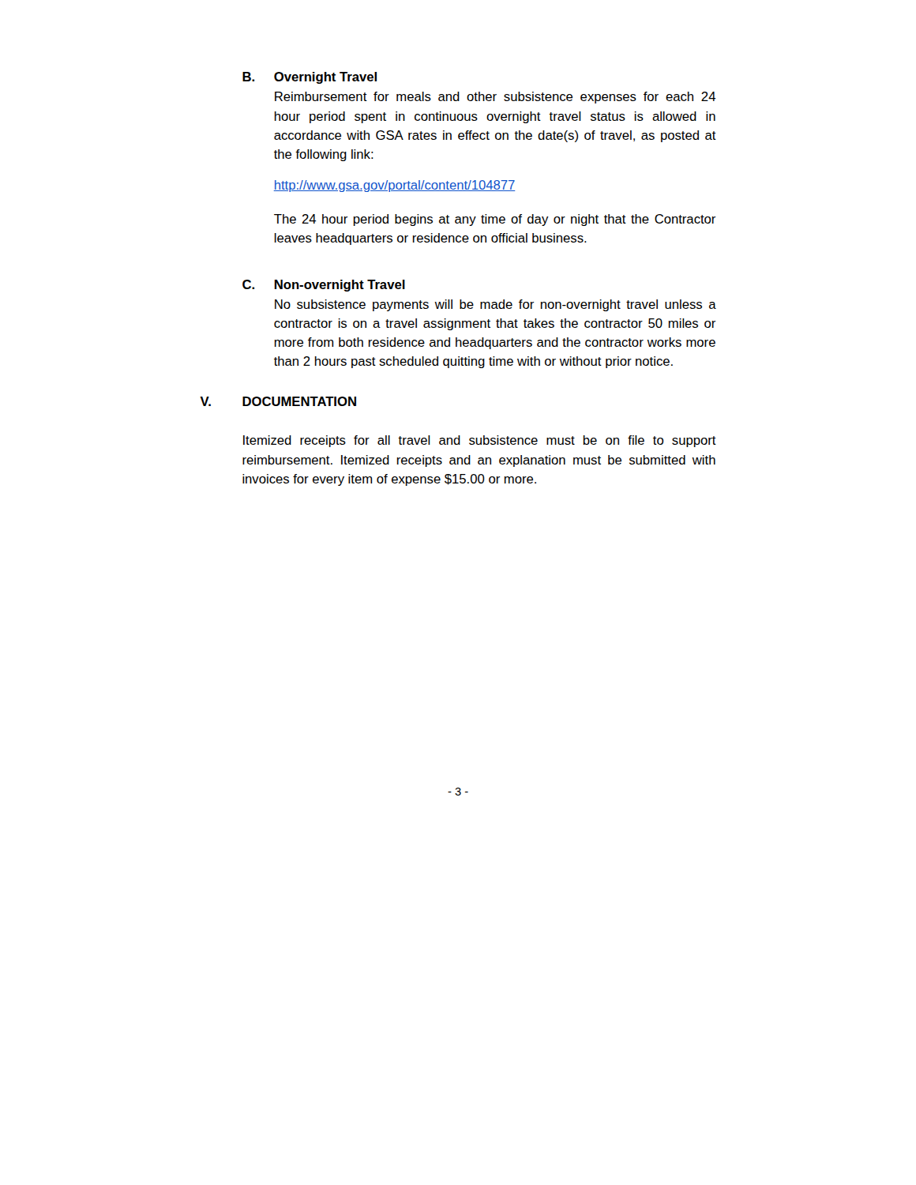B.
Overnight Travel
Reimbursement for meals and other subsistence expenses for each 24 hour period spent in continuous overnight travel status is allowed in accordance with GSA rates in effect on the date(s) of travel, as posted at the following link:
http://www.gsa.gov/portal/content/104877
The 24 hour period begins at any time of day or night that the Contractor leaves headquarters or residence on official business.
C.
Non-overnight Travel
No subsistence payments will be made for non-overnight travel unless a contractor is on a travel assignment that takes the contractor 50 miles or more from both residence and headquarters and the contractor works more than 2 hours past scheduled quitting time with or without prior notice.
V.
DOCUMENTATION
Itemized receipts for all travel and subsistence must be on file to support reimbursement. Itemized receipts and an explanation must be submitted with invoices for every item of expense $15.00 or more.
- 3 -